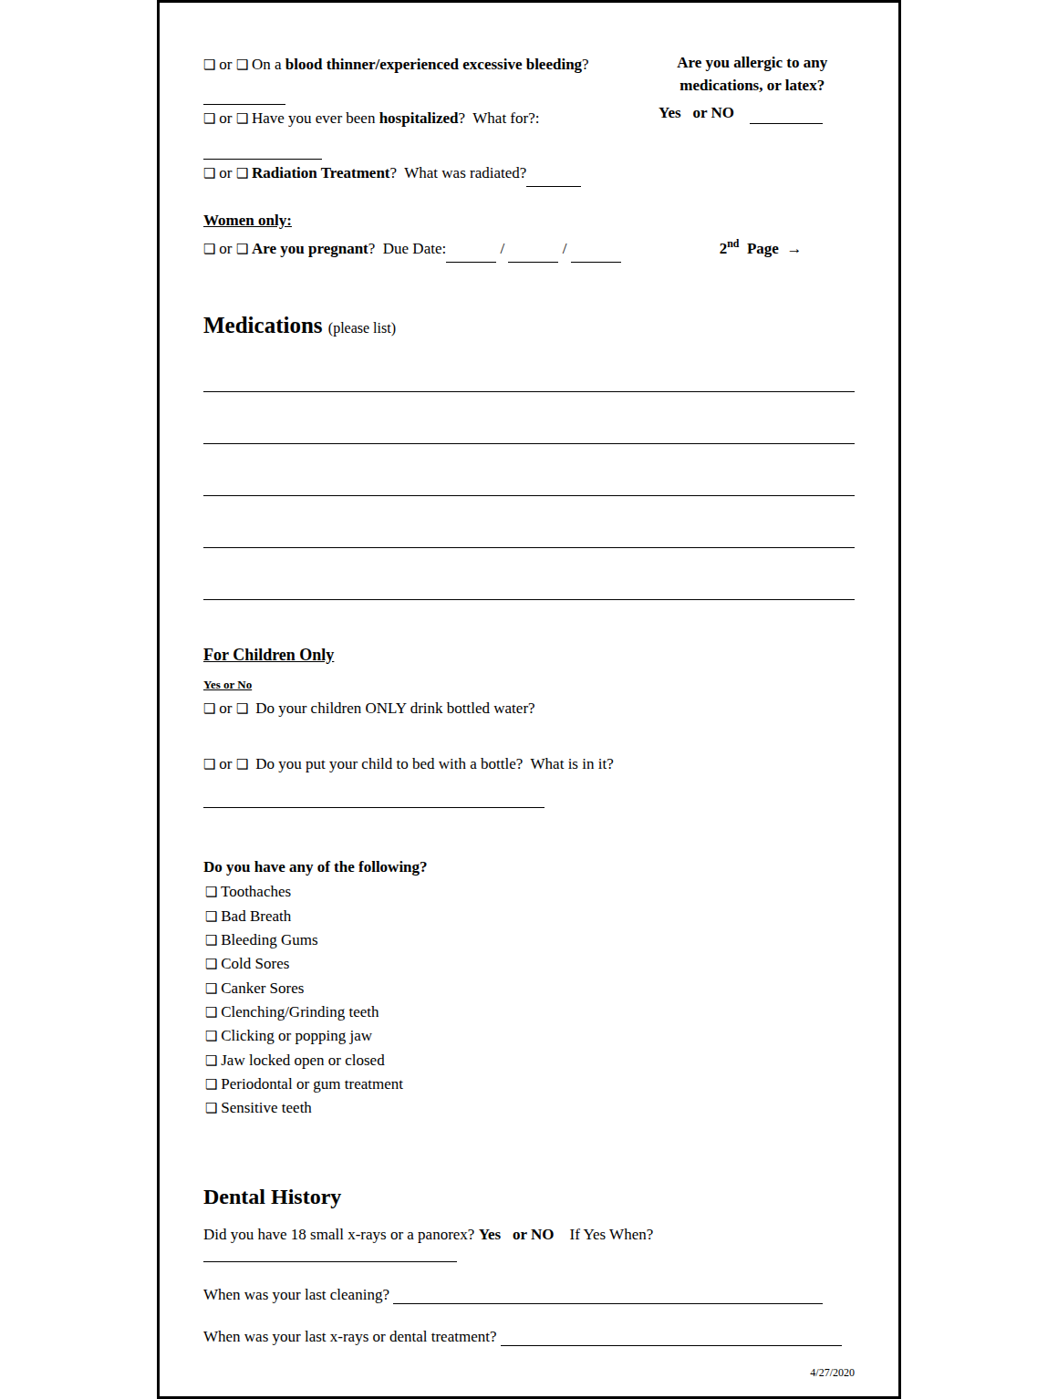❑ or ❑ On a blood thinner/experienced excessive bleeding?
❑ or ❑ Have you ever been hospitalized? What for?:
❑ or ❑ Radiation Treatment? What was radiated?
Are you allergic to any
medications, or latex?
Yes or NO
Women only:
❑ or ❑ Are you pregnant? Due Date: / /
2nd Page →
Medications (please list)
For Children Only
Yes or No
❑ or ❑ Do your children ONLY drink bottled water?
❑ or ❑ Do you put your child to bed with a bottle? What is in it?
Do you have any of the following?
❑ Toothaches
❑ Bad Breath
❑ Bleeding Gums
❑ Cold Sores
❑ Canker Sores
❑ Clenching/Grinding teeth
❑ Clicking or popping jaw
❑ Jaw locked open or closed
❑ Periodontal or gum treatment
❑ Sensitive teeth
Dental History
Did you have 18 small x-rays or a panorex? Yes or NO If Yes When?
When was your last cleaning?
When was your last x-rays or dental treatment?
4/27/2020